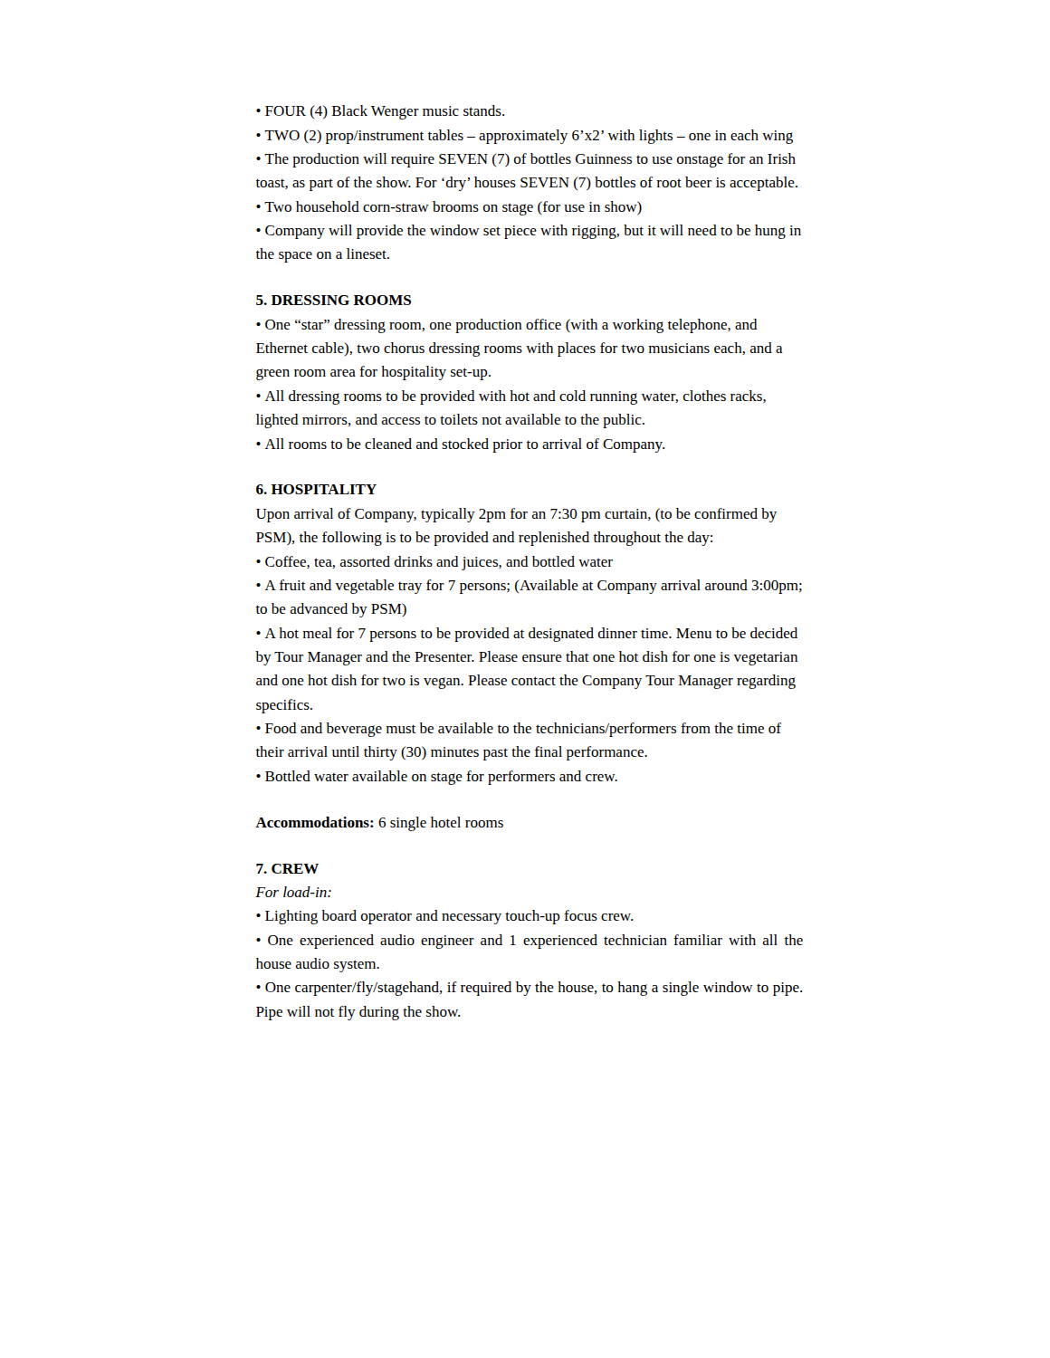FOUR (4) Black Wenger music stands.
TWO (2) prop/instrument tables – approximately 6’x2’ with lights – one in each wing
The production will require SEVEN (7) of bottles Guinness to use onstage for an Irish toast, as part of the show. For ‘dry’ houses SEVEN (7) bottles of root beer is acceptable.
Two household corn-straw brooms on stage (for use in show)
Company will provide the window set piece with rigging, but it will need to be hung in the space on a lineset.
5. DRESSING ROOMS
One “star” dressing room, one production office (with a working telephone, and Ethernet cable), two chorus dressing rooms with places for two musicians each, and a green room area for hospitality set-up.
All dressing rooms to be provided with hot and cold running water, clothes racks, lighted mirrors, and access to toilets not available to the public.
All rooms to be cleaned and stocked prior to arrival of Company.
6. HOSPITALITY
Upon arrival of Company, typically 2pm for an 7:30 pm curtain, (to be confirmed by PSM), the following is to be provided and replenished throughout the day:
Coffee, tea, assorted drinks and juices, and bottled water
A fruit and vegetable tray for 7 persons; (Available at Company arrival around 3:00pm; to be advanced by PSM)
A hot meal for 7 persons to be provided at designated dinner time. Menu to be decided by Tour Manager and the Presenter. Please ensure that one hot dish for one is vegetarian and one hot dish for two is vegan. Please contact the Company Tour Manager regarding specifics.
Food and beverage must be available to the technicians/performers from the time of their arrival until thirty (30) minutes past the final performance.
Bottled water available on stage for performers and crew.
Accommodations: 6 single hotel rooms
7. CREW
For load-in:
Lighting board operator and necessary touch-up focus crew.
One experienced audio engineer and 1 experienced technician familiar with all the house audio system.
One carpenter/fly/stagehand, if required by the house, to hang a single window to pipe. Pipe will not fly during the show.